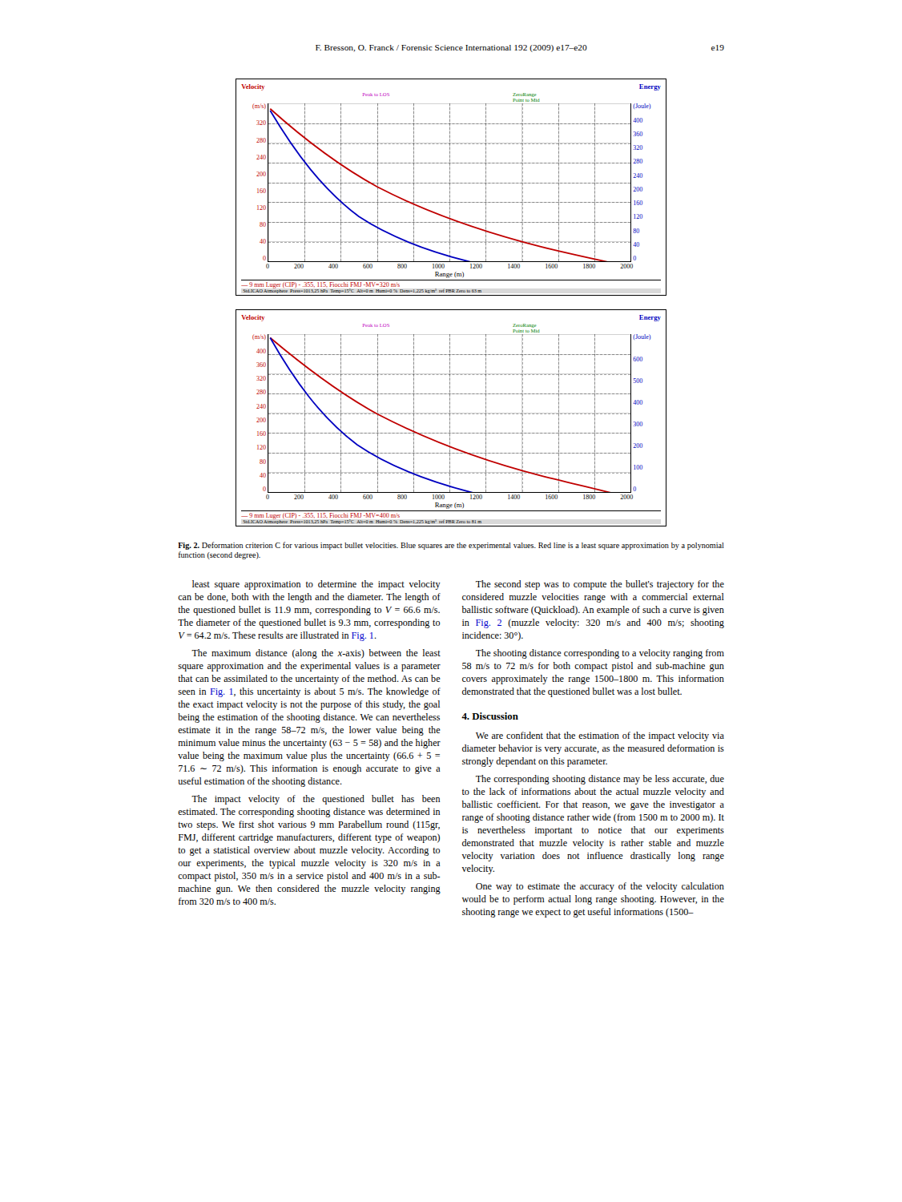F. Bresson, O. Franck / Forensic Science International 192 (2009) e17–e20 e19
Velocity Energy
Peak to LOS ZeroRange
Point to Mid
(m/s) 320 280 240 200 160 120 80 40 0
(Joule) 400 360 320 280 240 200 160 120 80 40 0
0200400600800 100012001400160018002000
Range (m)
— 9 mm Luger (CIP) - .355, 115, Fiocchi FMJ -MV=320 m/s
Std.ICAO Atmosphere Press=1013,25 hPa Temp=15°C Alt=0 m Humi=0 % Dens=1,225 kg/m³ ref PBR Zero to 63 m
Velocity Energy
Peak to LOS ZeroRange
Point to Mid
(m/s) 400 360 320 280 240 200 160 120 80 40 0
(Joule) 600 500 400 300 200 100 0
0200400600800 100012001400160018002000
Range (m)
— 9 mm Luger (CIP) - .355, 115, Fiocchi FMJ -MV=400 m/s
Std.ICAO Atmosphere Press=1013,25 hPa Temp=15°C Alt=0 m Humi=0 % Dens=1,225 kg/m³ ref PBR Zero to 81 m
Fig. 2. Deformation criterion C for various impact bullet velocities. Blue squares are the experimental values. Red line is a least square approximation by a polynomial function (second degree).
least square approximation to determine the impact velocity can be done, both with the length and the diameter. The length of the questioned bullet is 11.9 mm, corresponding to V = 66.6 m/s. The diameter of the questioned bullet is 9.3 mm, corresponding to V = 64.2 m/s. These results are illustrated in Fig. 1.
The maximum distance (along the x-axis) between the least square approximation and the experimental values is a parameter that can be assimilated to the uncertainty of the method. As can be seen in Fig. 1, this uncertainty is about 5 m/s. The knowledge of the exact impact velocity is not the purpose of this study, the goal being the estimation of the shooting distance. We can nevertheless estimate it in the range 58–72 m/s, the lower value being the minimum value minus the uncertainty (63 − 5 = 58) and the higher value being the maximum value plus the uncertainty (66.6 + 5 = 71.6 ∼ 72 m/s). This information is enough accurate to give a useful estimation of the shooting distance.
The impact velocity of the questioned bullet has been estimated. The corresponding shooting distance was determined in two steps. We first shot various 9 mm Parabellum round (115gr, FMJ, different cartridge manufacturers, different type of weapon) to get a statistical overview about muzzle velocity. According to our experiments, the typical muzzle velocity is 320 m/s in a compact pistol, 350 m/s in a service pistol and 400 m/s in a sub-machine gun. We then considered the muzzle velocity ranging from 320 m/s to 400 m/s.
The second step was to compute the bullet's trajectory for the considered muzzle velocities range with a commercial external ballistic software (Quickload). An example of such a curve is given in Fig. 2 (muzzle velocity: 320 m/s and 400 m/s; shooting incidence: 30°).
The shooting distance corresponding to a velocity ranging from 58 m/s to 72 m/s for both compact pistol and sub-machine gun covers approximately the range 1500–1800 m. This information demonstrated that the questioned bullet was a lost bullet.
4. Discussion
We are confident that the estimation of the impact velocity via diameter behavior is very accurate, as the measured deformation is strongly dependant on this parameter.
The corresponding shooting distance may be less accurate, due to the lack of informations about the actual muzzle velocity and ballistic coefficient. For that reason, we gave the investigator a range of shooting distance rather wide (from 1500 m to 2000 m). It is nevertheless important to notice that our experiments demonstrated that muzzle velocity is rather stable and muzzle velocity variation does not influence drastically long range velocity.
One way to estimate the accuracy of the velocity calculation would be to perform actual long range shooting. However, in the shooting range we expect to get useful informations (1500–